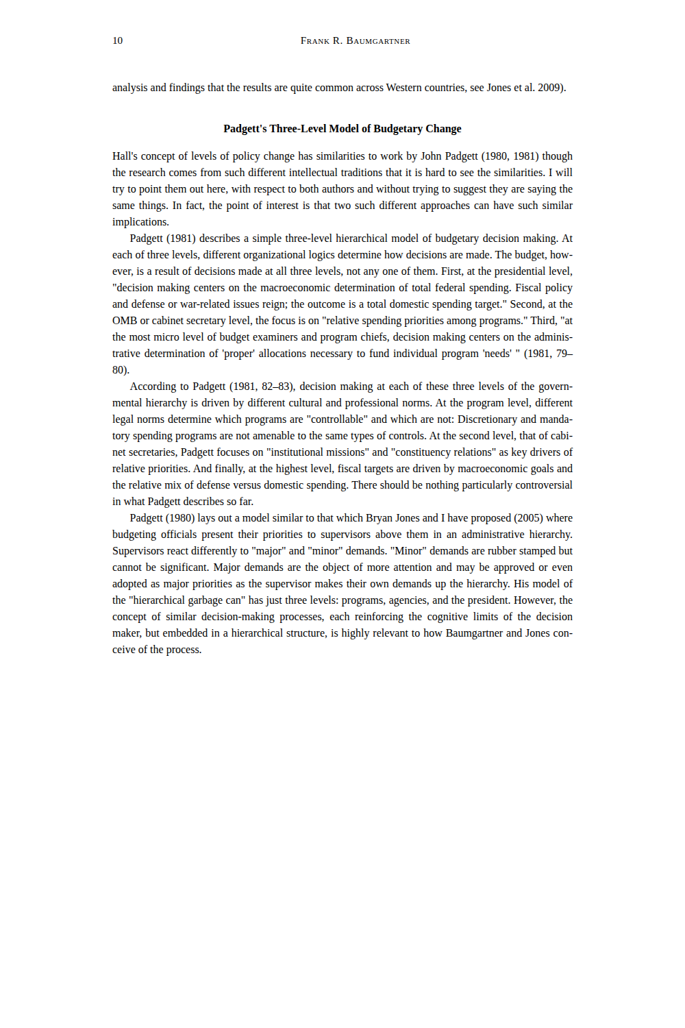10 Frank R. Baumgartner
analysis and findings that the results are quite common across Western countries, see Jones et al. 2009).
Padgett's Three-Level Model of Budgetary Change
Hall's concept of levels of policy change has similarities to work by John Padgett (1980, 1981) though the research comes from such different intellectual traditions that it is hard to see the similarities. I will try to point them out here, with respect to both authors and without trying to suggest they are saying the same things. In fact, the point of interest is that two such different approaches can have such similar implications.
Padgett (1981) describes a simple three-level hierarchical model of budgetary decision making. At each of three levels, different organizational logics determine how decisions are made. The budget, however, is a result of decisions made at all three levels, not any one of them. First, at the presidential level, "decision making centers on the macroeconomic determination of total federal spending. Fiscal policy and defense or war-related issues reign; the outcome is a total domestic spending target." Second, at the OMB or cabinet secretary level, the focus is on "relative spending priorities among programs." Third, "at the most micro level of budget examiners and program chiefs, decision making centers on the administrative determination of 'proper' allocations necessary to fund individual program 'needs' " (1981, 79–80).
According to Padgett (1981, 82–83), decision making at each of these three levels of the governmental hierarchy is driven by different cultural and professional norms. At the program level, different legal norms determine which programs are "controllable" and which are not: Discretionary and mandatory spending programs are not amenable to the same types of controls. At the second level, that of cabinet secretaries, Padgett focuses on "institutional missions" and "constituency relations" as key drivers of relative priorities. And finally, at the highest level, fiscal targets are driven by macroeconomic goals and the relative mix of defense versus domestic spending. There should be nothing particularly controversial in what Padgett describes so far.
Padgett (1980) lays out a model similar to that which Bryan Jones and I have proposed (2005) where budgeting officials present their priorities to supervisors above them in an administrative hierarchy. Supervisors react differently to "major" and "minor" demands. "Minor" demands are rubber stamped but cannot be significant. Major demands are the object of more attention and may be approved or even adopted as major priorities as the supervisor makes their own demands up the hierarchy. His model of the "hierarchical garbage can" has just three levels: programs, agencies, and the president. However, the concept of similar decision-making processes, each reinforcing the cognitive limits of the decision maker, but embedded in a hierarchical structure, is highly relevant to how Baumgartner and Jones conceive of the process.